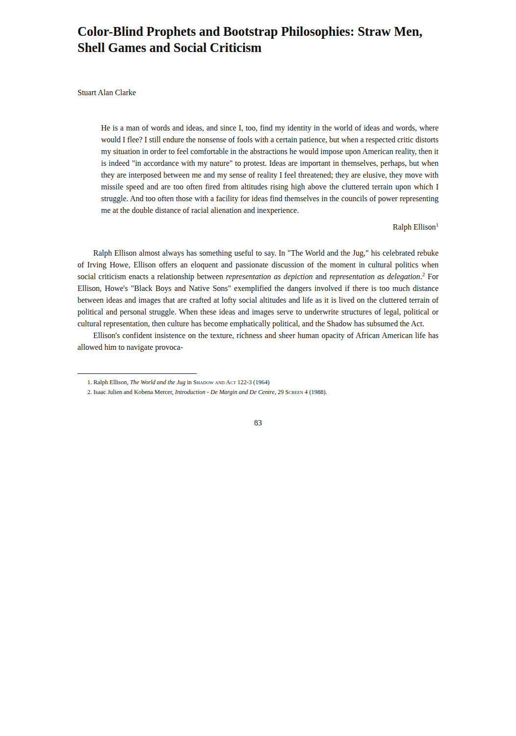Color-Blind Prophets and Bootstrap Philosophies: Straw Men, Shell Games and Social Criticism
Stuart Alan Clarke
He is a man of words and ideas, and since I, too, find my identity in the world of ideas and words, where would I flee? I still endure the nonsense of fools with a certain patience, but when a respected critic distorts my situation in order to feel comfortable in the abstractions he would impose upon American reality, then it is indeed "in accordance with my nature" to protest. Ideas are important in themselves, perhaps, but when they are interposed between me and my sense of reality I feel threatened; they are elusive, they move with missile speed and are too often fired from altitudes rising high above the cluttered terrain upon which I struggle. And too often those with a facility for ideas find themselves in the councils of power representing me at the double distance of racial alienation and inexperience.
Ralph Ellison1
Ralph Ellison almost always has something useful to say. In "The World and the Jug," his celebrated rebuke of Irving Howe, Ellison offers an eloquent and passionate discussion of the moment in cultural politics when social criticism enacts a relationship between representation as depiction and representation as delegation.2 For Ellison, Howe's "Black Boys and Native Sons" exemplified the dangers involved if there is too much distance between ideas and images that are crafted at lofty social altitudes and life as it is lived on the cluttered terrain of political and personal struggle. When these ideas and images serve to underwrite structures of legal, political or cultural representation, then culture has become emphatically political, and the Shadow has subsumed the Act.
Ellison's confident insistence on the texture, richness and sheer human opacity of African American life has allowed him to navigate provoca-
1. Ralph Ellison, The World and the Jug in Shadow and Act 122-3 (1964)
2. Isaac Julien and Kobena Mercer, Introduction - De Margin and De Centre, 29 Screen 4 (1988).
83